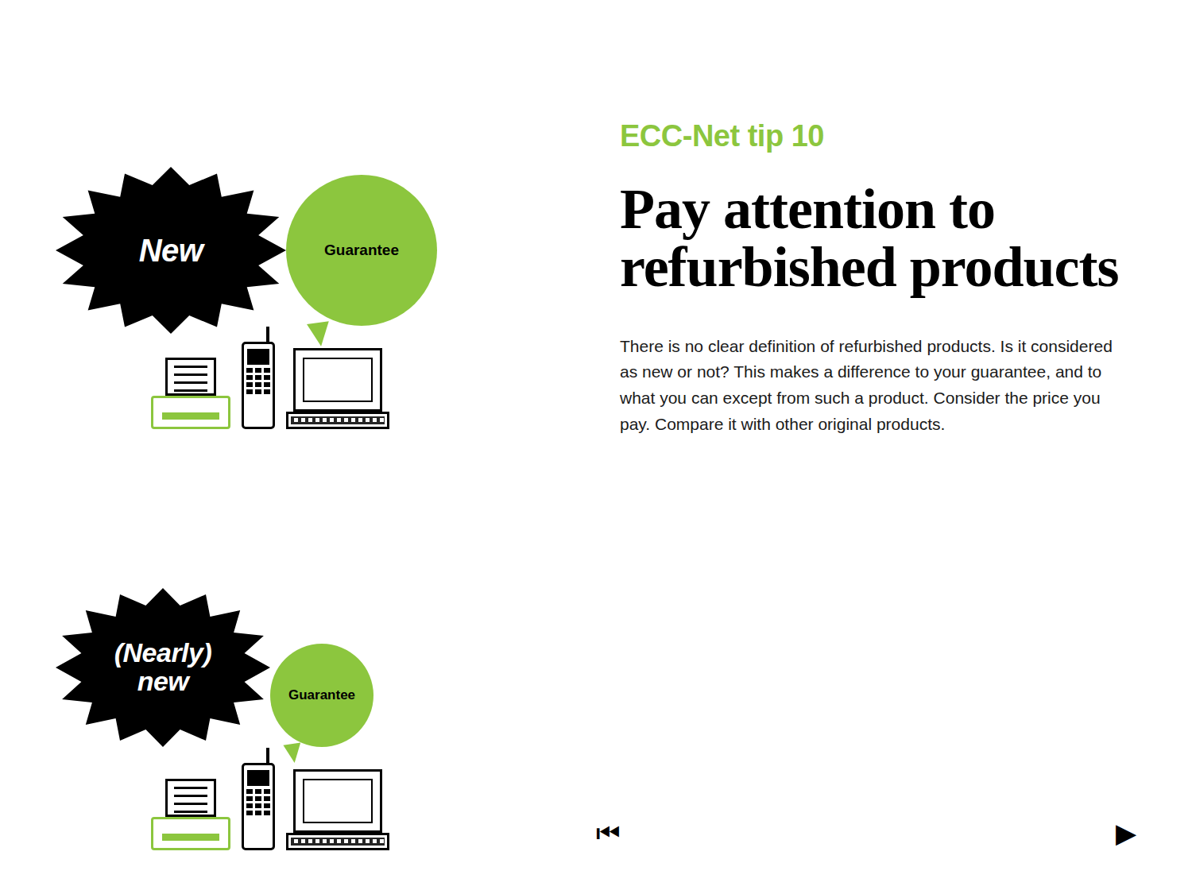New
Guarantee
(Nearly)
new
Guarantee
ECC-Net tip 10
Pay attention to refurbished products
There is no clear definition of refurbished products. Is it considered as new or not? This makes a difference to your guarantee, and to what you can except from such a product. Consider the price you pay. Compare it with other original products.
⏮ ▶